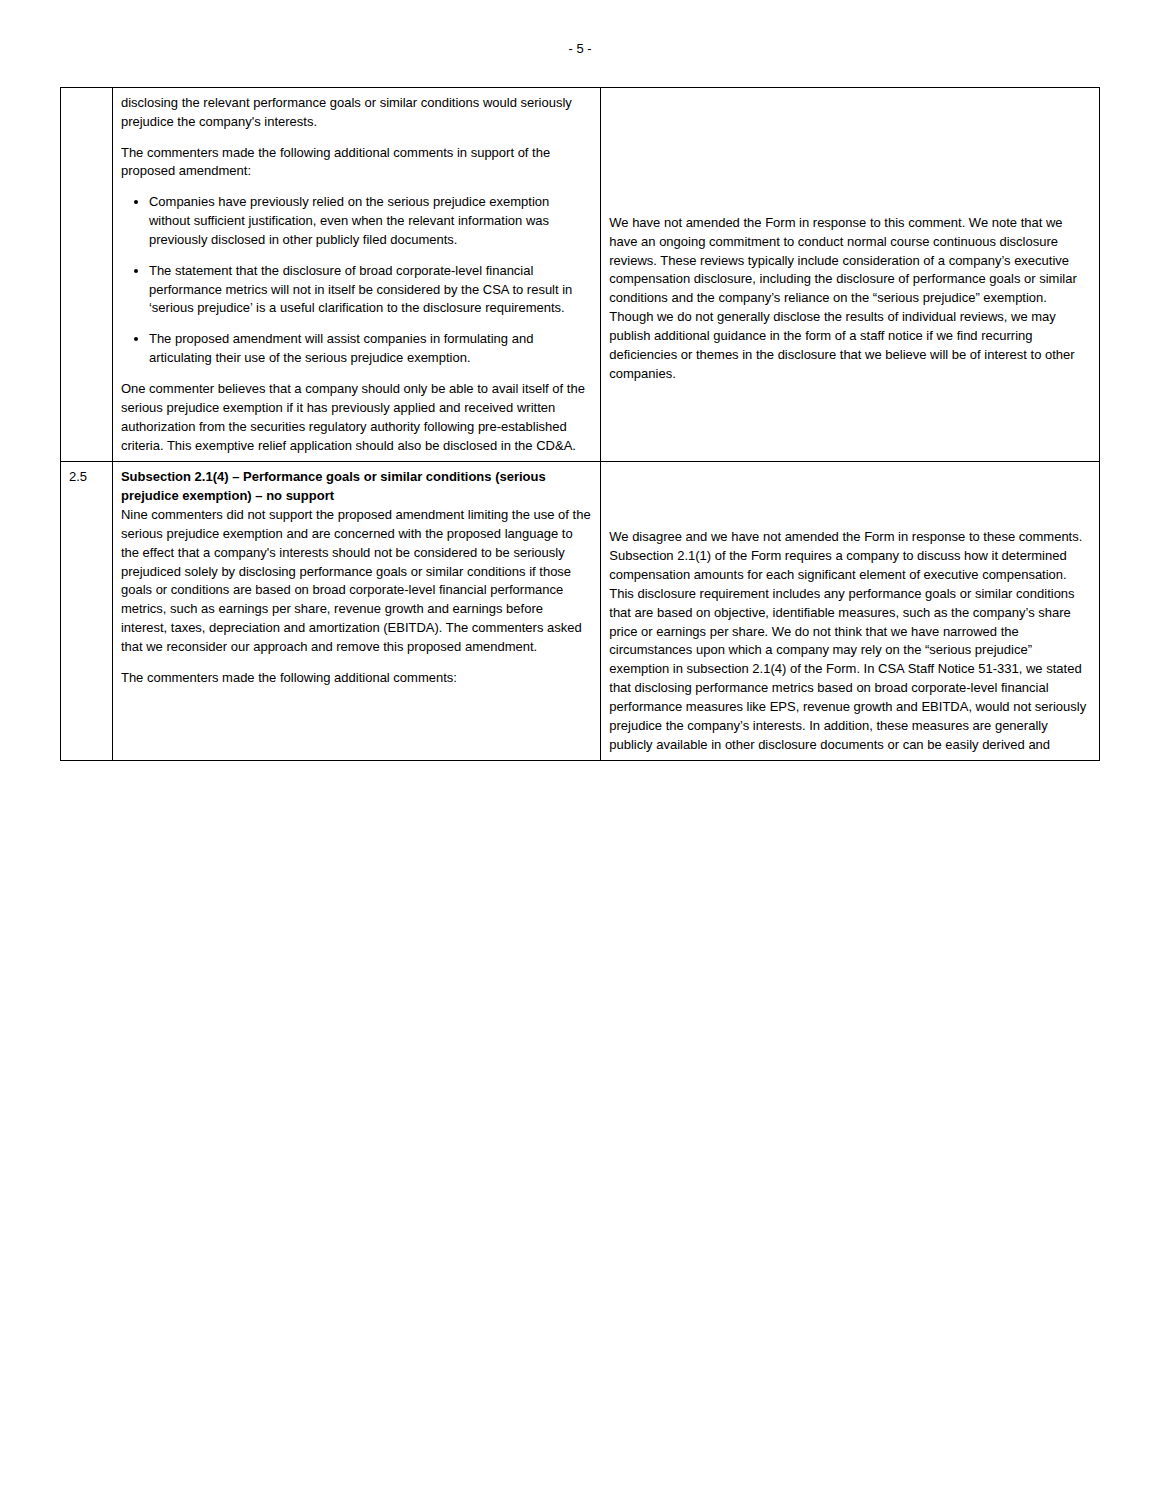- 5 -
| | disclosing the relevant performance goals or similar conditions would seriously prejudice the company's interests. The commenters made the following additional comments in support of the proposed amendment: Companies have previously relied on the serious prejudice exemption without sufficient justification, even when the relevant information was previously disclosed in other publicly filed documents. The statement that the disclosure of broad corporate-level financial performance metrics will not in itself be considered by the CSA to result in ‘serious prejudice’ is a useful clarification to the disclosure requirements. The proposed amendment will assist companies in formulating and articulating their use of the serious prejudice exemption. One commenter believes that a company should only be able to avail itself of the serious prejudice exemption if it has previously applied and received written authorization from the securities regulatory authority following pre-established criteria. This exemptive relief application should also be disclosed in the CD&A. | We have not amended the Form in response to this comment. We note that we have an ongoing commitment to conduct normal course continuous disclosure reviews. These reviews typically include consideration of a company’s executive compensation disclosure, including the disclosure of performance goals or similar conditions and the company’s reliance on the “serious prejudice” exemption. Though we do not generally disclose the results of individual reviews, we may publish additional guidance in the form of a staff notice if we find recurring deficiencies or themes in the disclosure that we believe will be of interest to other companies. |
| 2.5 | Subsection 2.1(4) – Performance goals or similar conditions (serious prejudice exemption) – no support Nine commenters did not support the proposed amendment limiting the use of the serious prejudice exemption and are concerned with the proposed language to the effect that a company's interests should not be considered to be seriously prejudiced solely by disclosing performance goals or similar conditions if those goals or conditions are based on broad corporate-level financial performance metrics, such as earnings per share, revenue growth and earnings before interest, taxes, depreciation and amortization (EBITDA). The commenters asked that we reconsider our approach and remove this proposed amendment. The commenters made the following additional comments: | We disagree and we have not amended the Form in response to these comments. Subsection 2.1(1) of the Form requires a company to discuss how it determined compensation amounts for each significant element of executive compensation. This disclosure requirement includes any performance goals or similar conditions that are based on objective, identifiable measures, such as the company’s share price or earnings per share. We do not think that we have narrowed the circumstances upon which a company may rely on the “serious prejudice” exemption in subsection 2.1(4) of the Form. In CSA Staff Notice 51-331, we stated that disclosing performance metrics based on broad corporate-level financial performance measures like EPS, revenue growth and EBITDA, would not seriously prejudice the company’s interests. In addition, these measures are generally publicly available in other disclosure documents or can be easily derived and |